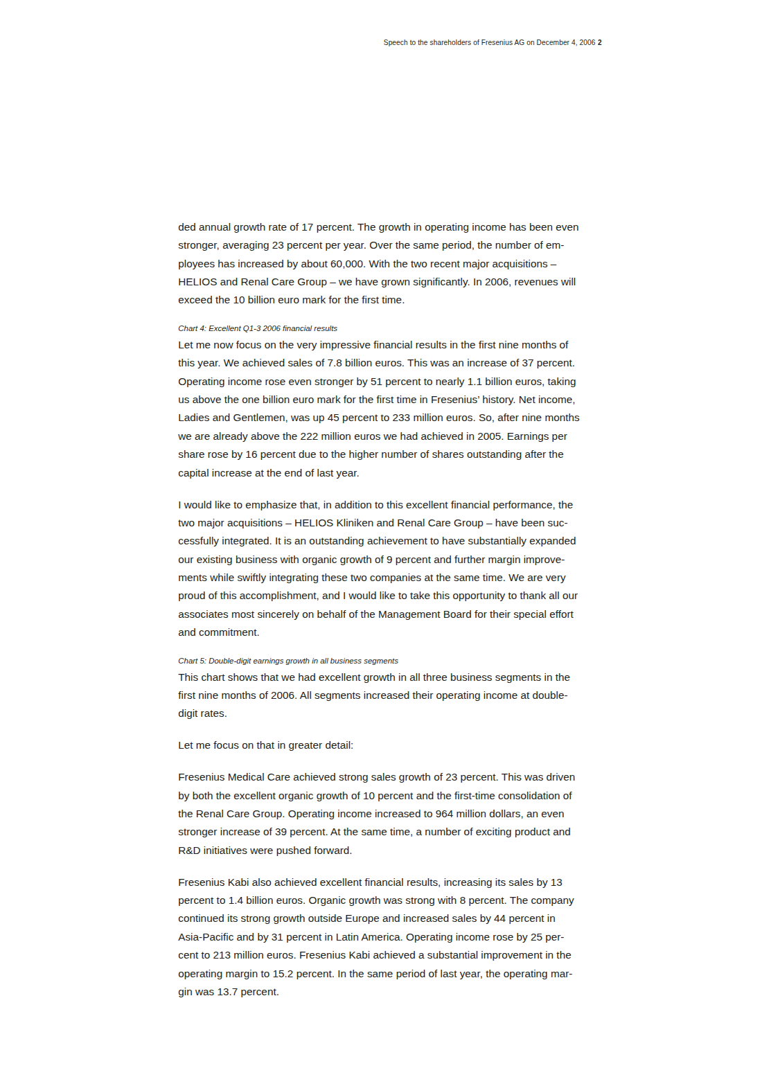Speech to the shareholders of Fresenius AG on December 4, 20062
ded annual growth rate of 17 percent. The growth in operating income has been even stronger, averaging 23 percent per year. Over the same period, the number of employees has increased by about 60,000. With the two recent major acquisitions – HELIOS and Renal Care Group – we have grown significantly. In 2006, revenues will exceed the 10 billion euro mark for the first time.
Chart 4: Excellent Q1-3 2006 financial results
Let me now focus on the very impressive financial results in the first nine months of this year. We achieved sales of 7.8 billion euros. This was an increase of 37 percent. Operating income rose even stronger by 51 percent to nearly 1.1 billion euros, taking us above the one billion euro mark for the first time in Fresenius’ history. Net income, Ladies and Gentlemen, was up 45 percent to 233 million euros. So, after nine months we are already above the 222 million euros we had achieved in 2005. Earnings per share rose by 16 percent due to the higher number of shares outstanding after the capital increase at the end of last year.
I would like to emphasize that, in addition to this excellent financial performance, the two major acquisitions – HELIOS Kliniken and Renal Care Group – have been successfully integrated. It is an outstanding achievement to have substantially expanded our existing business with organic growth of 9 percent and further margin improvements while swiftly integrating these two companies at the same time. We are very proud of this accomplishment, and I would like to take this opportunity to thank all our associates most sincerely on behalf of the Management Board for their special effort and commitment.
Chart 5: Double-digit earnings growth in all business segments
This chart shows that we had excellent growth in all three business segments in the first nine months of 2006. All segments increased their operating income at double-digit rates.
Let me focus on that in greater detail:
Fresenius Medical Care achieved strong sales growth of 23 percent. This was driven by both the excellent organic growth of 10 percent and the first-time consolidation of the Renal Care Group. Operating income increased to 964 million dollars, an even stronger increase of 39 percent. At the same time, a number of exciting product and R&D initiatives were pushed forward.
Fresenius Kabi also achieved excellent financial results, increasing its sales by 13 percent to 1.4 billion euros. Organic growth was strong with 8 percent. The company continued its strong growth outside Europe and increased sales by 44 percent in Asia-Pacific and by 31 percent in Latin America. Operating income rose by 25 percent to 213 million euros. Fresenius Kabi achieved a substantial improvement in the operating margin to 15.2 percent. In the same period of last year, the operating margin was 13.7 percent.